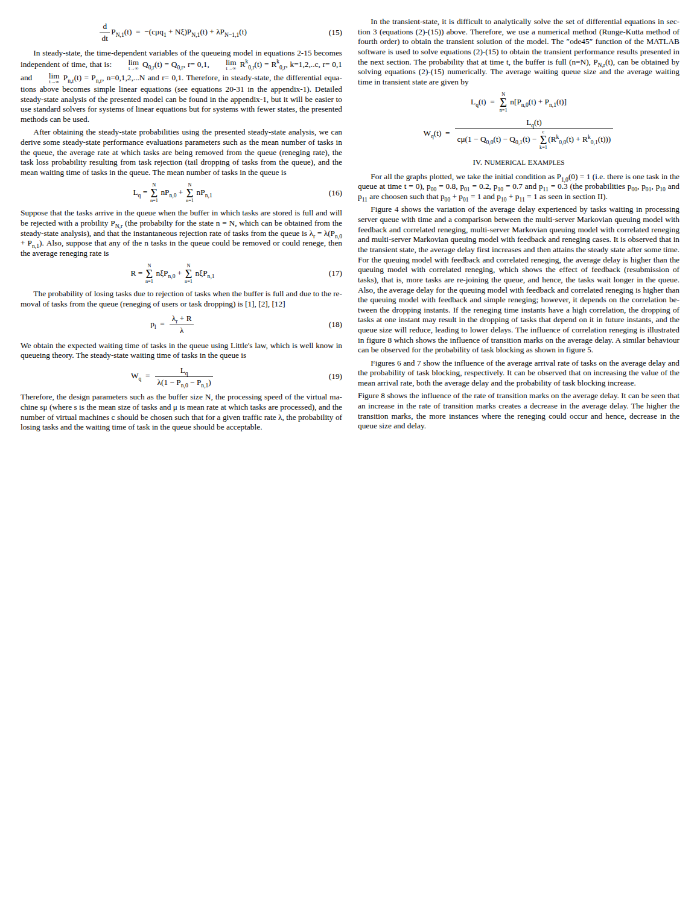ddt PN,1(t) = −(cμq1 + Nξ)PN,1(t) + λPN−1,1(t) (15)
In steady-state, the time-dependent variables of the queueing model in equations 2-15 becomes independent of time, that is: lim t→∞ Q0,r(t) = Q0,r, r= 0,1, lim t→∞ Rk0,r(t) = Rk0,r, k=1,2,..c, r= 0,1 and lim t→∞ Pn,r(t) = Pn,r, n=0,1,2,...N and r= 0,1. Therefore, in steady-state, the differential equations above becomes simple linear equations (see equations 20-31 in the appendix-1). Detailed steady-state analysis of the presented model can be found in the appendix-1, but it will be easier to use standard solvers for systems of linear equations but for systems with fewer states, the presented methods can be used.
After obtaining the steady-state probabilities using the presented steady-state analysis, we can derive some steady-state performance evaluations parameters such as the mean number of tasks in the queue, the average rate at which tasks are being removed from the queue (reneging rate), the task loss probability resulting from task rejection (tail dropping of tasks from the queue), and the mean waiting time of tasks in the queue. The mean number of tasks in the queue is
Lq = NΣn=1 nPn,0 + NΣn=1 nPn,1 (16)
Suppose that the tasks arrive in the queue when the buffer in which tasks are stored is full and will be rejected with a probility PN,r (the probabilty for the state n = N, which can be obtained from the steady-state analysis), and that the instantaneous rejection rate of tasks from the queue is λr = λ(Pn,0 + Pn,1). Also, suppose that any of the n tasks in the queue could be removed or could renege, then the average reneging rate is
R = NΣn=1 nξPn,0 + NΣn=1 nξPn,1 (17)
The probability of losing tasks due to rejection of tasks when the buffer is full and due to the removal of tasks from the queue (reneging of users or task dropping) is [1], [2], [12]
pl = λr + R λ (18)
We obtain the expected waiting time of tasks in the queue using Little's law, which is well know in queueing theory. The steady-state waiting time of tasks in the queue is
Wq = Lq λ(1 − Pn,0 − Pn,1) (19)
Therefore, the design parameters such as the buffer size N, the processing speed of the virtual machine sμ (where s is the mean size of tasks and μ is mean rate at which tasks are processed), and the number of virtual machines c should be chosen such that for a given traffic rate λ, the probability of losing tasks and the waiting time of task in the queue should be acceptable.
In the transient-state, it is difficult to analytically solve the set of differential equations in section 3 (equations (2)-(15)) above. Therefore, we use a numerical method (Runge-Kutta method of fourth order) to obtain the transient solution of the model. The ″ode45″ function of the MATLAB software is used to solve equations (2)-(15) to obtain the transient performance results presented in the next section. The probability that at time t, the buffer is full (n=N), PN,r(t), can be obtained by solving equations (2)-(15) numerically. The average waiting queue size and the average waiting time in transient state are given by
Lq(t) = NΣn=1 n[Pn,0(t) + Pn,1(t)]
Wq(t) = Lq(t) cμ(1 − Q0,0(t) − Q0,1(t) − cΣk=1(Rk0,0(t) + Rk0,1(t)))
IV. NUMERICAL EXAMPLES
For all the graphs plotted, we take the initial condition as P1,0(0) = 1 (i.e. there is one task in the queue at time t = 0), p00 = 0.8, p01 = 0.2, p10 = 0.7 and p11 = 0.3 (the probabilities p00, p01, p10 and p11 are choosen such that p00 + p01 = 1 and p10 + p11 = 1 as seen in section II).
Figure 4 shows the variation of the average delay experienced by tasks waiting in processing server queue with time and a comparison between the multi-server Markovian queuing model with feedback and correlated reneging, multi-server Markovian queuing model with correlated reneging and multi-server Markovian queuing model with feedback and reneging cases. It is observed that in the transient state, the average delay first increases and then attains the steady state after some time. For the queuing model with feedback and correlated reneging, the average delay is higher than the queuing model with correlated reneging, which shows the effect of feedback (resubmission of tasks), that is, more tasks are re-joining the queue, and hence, the tasks wait longer in the queue. Also, the average delay for the queuing model with feedback and correlated reneging is higher than the queuing model with feedback and simple reneging; however, it depends on the correlation between the dropping instants. If the reneging time instants have a high correlation, the dropping of tasks at one instant may result in the dropping of tasks that depend on it in future instants, and the queue size will reduce, leading to lower delays. The influence of correlation reneging is illustrated in figure 8 which shows the influence of transition marks on the average delay. A similar behaviour can be observed for the probability of task blocking as shown in figure 5.
Figures 6 and 7 show the influence of the average arrival rate of tasks on the average delay and the probability of task blocking, respectively. It can be observed that on increasing the value of the mean arrival rate, both the average delay and the probability of task blocking increase.
Figure 8 shows the influence of the rate of transition marks on the average delay. It can be seen that an increase in the rate of transition marks creates a decrease in the average delay. The higher the transition marks, the more instances where the reneging could occur and hence, decrease in the queue size and delay.